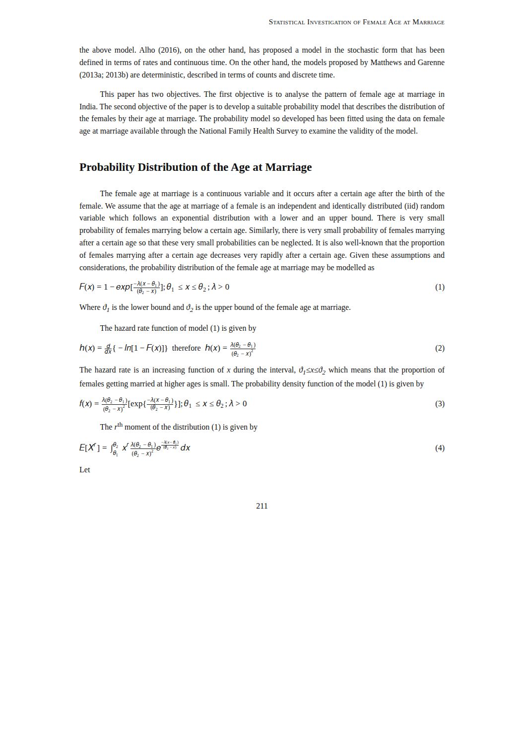Statistical Investigation of Female Age at Marriage
the above model. Alho (2016), on the other hand, has proposed a model in the stochastic form that has been defined in terms of rates and continuous time. On the other hand, the models proposed by Matthews and Garenne (2013a; 2013b) are deterministic, described in terms of counts and discrete time.
This paper has two objectives. The first objective is to analyse the pattern of female age at marriage in India. The second objective of the paper is to develop a suitable probability model that describes the distribution of the females by their age at marriage. The probability model so developed has been fitted using the data on female age at marriage available through the National Family Health Survey to examine the validity of the model.
Probability Distribution of the Age at Marriage
The female age at marriage is a continuous variable and it occurs after a certain age after the birth of the female. We assume that the age at marriage of a female is an independent and identically distributed (iid) random variable which follows an exponential distribution with a lower and an upper bound. There is very small probability of females marrying below a certain age. Similarly, there is very small probability of females marrying after a certain age so that these very small probabilities can be neglected. It is also well-known that the proportion of females marrying after a certain age decreases very rapidly after a certain age. Given these assumptions and considerations, the probability distribution of the female age at marriage may be modelled as
F(x) = 1− exp [ −λ(x−θ1) (θ2−x) ] ; θ1 ≤x≤ θ2 ; λ>0
(1)
Where ϑ1 is the lower bound and ϑ2 is the upper bound of the female age at marriage.
The hazard rate function of model (1) is given by
h(x) = ddx {−ln[1−F(x)]} therefore h(x) = λ(θ2−θ1) (θ2−x)2
(2)
The hazard rate is an increasing function of x during the interval, ϑ1≤x≤ϑ2 which means that the proportion of females getting married at higher ages is small. The probability density function of the model (1) is given by
f(x) = λ(θ2−θ1) (θ2−x)2 [ exp { −λ(x−θ1) (θ2−x) } ] ; θ1 ≤x≤ θ2 ; λ>0
(3)
The rth moment of the distribution (1) is given by
E[Xr] = ∫ θ1 θ2 xr λ(θ2−θ1) (θ2−x)2 e −λ(x−θ1) (θ2−x) dx
(4)
Let
211